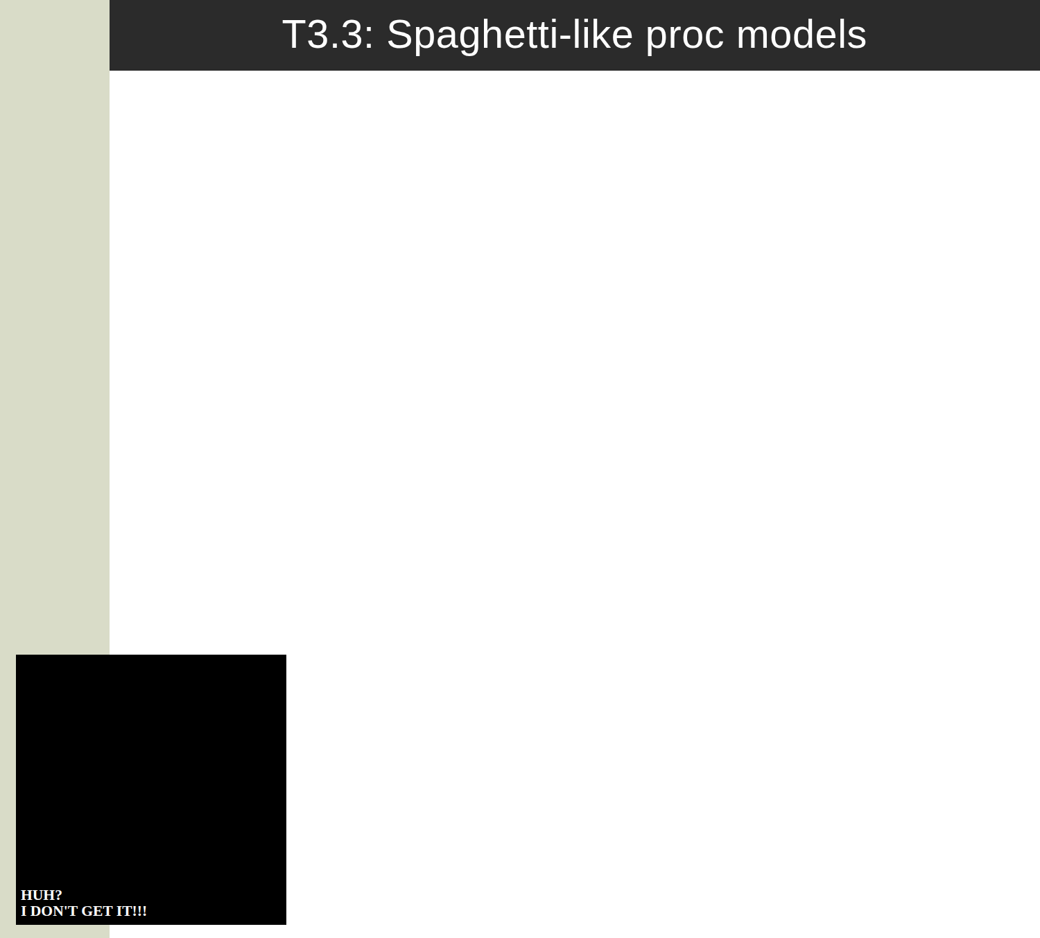T3.3: Spaghetti-like proc models
A dense, unreadable "spaghetti" process model with many nodes and crossing edges.
HUH?
I DON'T GET IT!!!